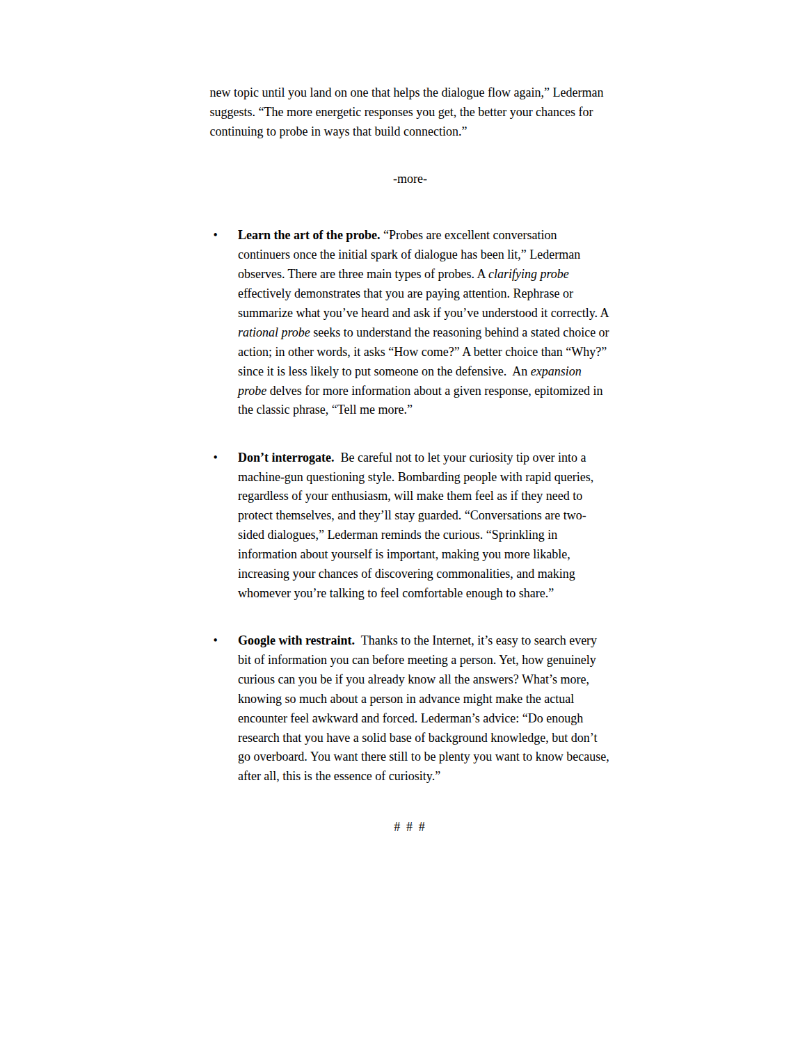new topic until you land on one that helps the dialogue flow again,” Lederman suggests. “The more energetic responses you get, the better your chances for continuing to probe in ways that build connection.”
-more-
Learn the art of the probe. “Probes are excellent conversation continuers once the initial spark of dialogue has been lit,” Lederman observes. There are three main types of probes. A clarifying probe effectively demonstrates that you are paying attention. Rephrase or summarize what you’ve heard and ask if you’ve understood it correctly. A rational probe seeks to understand the reasoning behind a stated choice or action; in other words, it asks “How come?” A better choice than “Why?” since it is less likely to put someone on the defensive. An expansion probe delves for more information about a given response, epitomized in the classic phrase, “Tell me more.”
Don’t interrogate. Be careful not to let your curiosity tip over into a machine-gun questioning style. Bombarding people with rapid queries, regardless of your enthusiasm, will make them feel as if they need to protect themselves, and they’ll stay guarded. “Conversations are two-sided dialogues,” Lederman reminds the curious. “Sprinkling in information about yourself is important, making you more likable, increasing your chances of discovering commonalities, and making whomever you’re talking to feel comfortable enough to share.”
Google with restraint. Thanks to the Internet, it’s easy to search every bit of information you can before meeting a person. Yet, how genuinely curious can you be if you already know all the answers? What’s more, knowing so much about a person in advance might make the actual encounter feel awkward and forced. Lederman’s advice: “Do enough research that you have a solid base of background knowledge, but don’t go overboard. You want there still to be plenty you want to know because, after all, this is the essence of curiosity.”
# # #